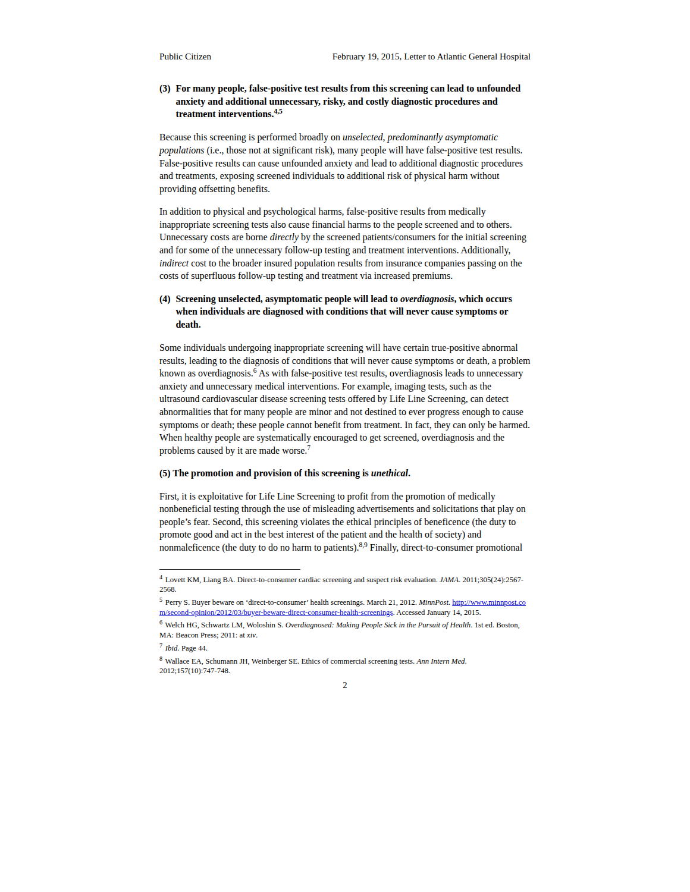Public Citizen
February 19, 2015, Letter to Atlantic General Hospital
(3) For many people, false-positive test results from this screening can lead to unfounded anxiety and additional unnecessary, risky, and costly diagnostic procedures and treatment interventions.4,5
Because this screening is performed broadly on unselected, predominantly asymptomatic populations (i.e., those not at significant risk), many people will have false-positive test results. False-positive results can cause unfounded anxiety and lead to additional diagnostic procedures and treatments, exposing screened individuals to additional risk of physical harm without providing offsetting benefits.
In addition to physical and psychological harms, false-positive results from medically inappropriate screening tests also cause financial harms to the people screened and to others. Unnecessary costs are borne directly by the screened patients/consumers for the initial screening and for some of the unnecessary follow-up testing and treatment interventions. Additionally, indirect cost to the broader insured population results from insurance companies passing on the costs of superfluous follow-up testing and treatment via increased premiums.
(4) Screening unselected, asymptomatic people will lead to overdiagnosis, which occurs when individuals are diagnosed with conditions that will never cause symptoms or death.
Some individuals undergoing inappropriate screening will have certain true-positive abnormal results, leading to the diagnosis of conditions that will never cause symptoms or death, a problem known as overdiagnosis.6 As with false-positive test results, overdiagnosis leads to unnecessary anxiety and unnecessary medical interventions. For example, imaging tests, such as the ultrasound cardiovascular disease screening tests offered by Life Line Screening, can detect abnormalities that for many people are minor and not destined to ever progress enough to cause symptoms or death; these people cannot benefit from treatment. In fact, they can only be harmed. When healthy people are systematically encouraged to get screened, overdiagnosis and the problems caused by it are made worse.7
(5) The promotion and provision of this screening is unethical.
First, it is exploitative for Life Line Screening to profit from the promotion of medically nonbeneficial testing through the use of misleading advertisements and solicitations that play on people’s fear. Second, this screening violates the ethical principles of beneficence (the duty to promote good and act in the best interest of the patient and the health of society) and nonmaleficence (the duty to do no harm to patients).8,9 Finally, direct-to-consumer promotional
4 Lovett KM, Liang BA. Direct-to-consumer cardiac screening and suspect risk evaluation. JAMA. 2011;305(24):2567-2568.
5 Perry S. Buyer beware on ‘direct-to-consumer’ health screenings. March 21, 2012. MinnPost. http://www.minnpost.com/second-opinion/2012/03/buyer-beware-direct-consumer-health-screenings. Accessed January 14, 2015.
6 Welch HG, Schwartz LM, Woloshin S. Overdiagnosed: Making People Sick in the Pursuit of Health. 1st ed. Boston, MA: Beacon Press; 2011: at xiv.
7 Ibid. Page 44.
8 Wallace EA, Schumann JH, Weinberger SE. Ethics of commercial screening tests. Ann Intern Med. 2012;157(10):747-748.
2